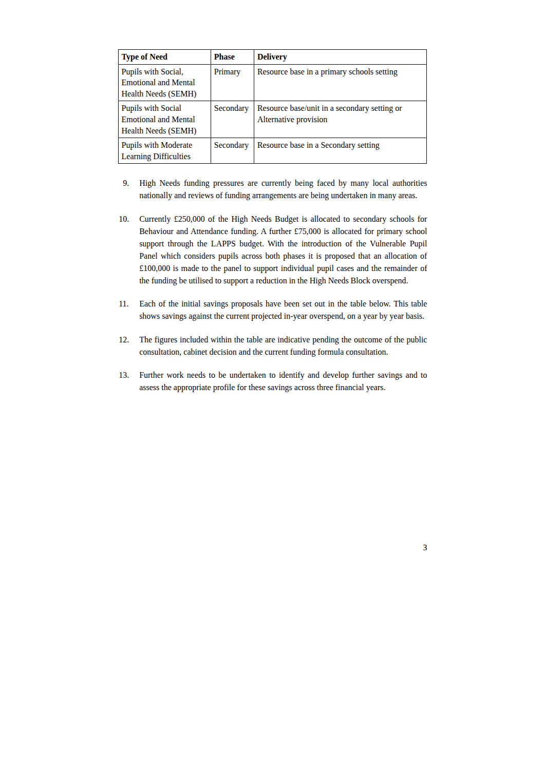| Type of Need | Phase | Delivery |
| --- | --- | --- |
| Pupils with Social, Emotional and Mental Health Needs (SEMH) | Primary | Resource base in a primary schools setting |
| Pupils with Social Emotional and Mental Health Needs (SEMH) | Secondary | Resource base/unit in a secondary setting or Alternative provision |
| Pupils with Moderate Learning Difficulties | Secondary | Resource base in a Secondary setting |
High Needs funding pressures are currently being faced by many local authorities nationally and reviews of funding arrangements are being undertaken in many areas.
Currently £250,000 of the High Needs Budget is allocated to secondary schools for Behaviour and Attendance funding. A further £75,000 is allocated for primary school support through the LAPPS budget. With the introduction of the Vulnerable Pupil Panel which considers pupils across both phases it is proposed that an allocation of £100,000 is made to the panel to support individual pupil cases and the remainder of the funding be utilised to support a reduction in the High Needs Block overspend.
Each of the initial savings proposals have been set out in the table below. This table shows savings against the current projected in-year overspend, on a year by year basis.
The figures included within the table are indicative pending the outcome of the public consultation, cabinet decision and the current funding formula consultation.
Further work needs to be undertaken to identify and develop further savings and to assess the appropriate profile for these savings across three financial years.
3